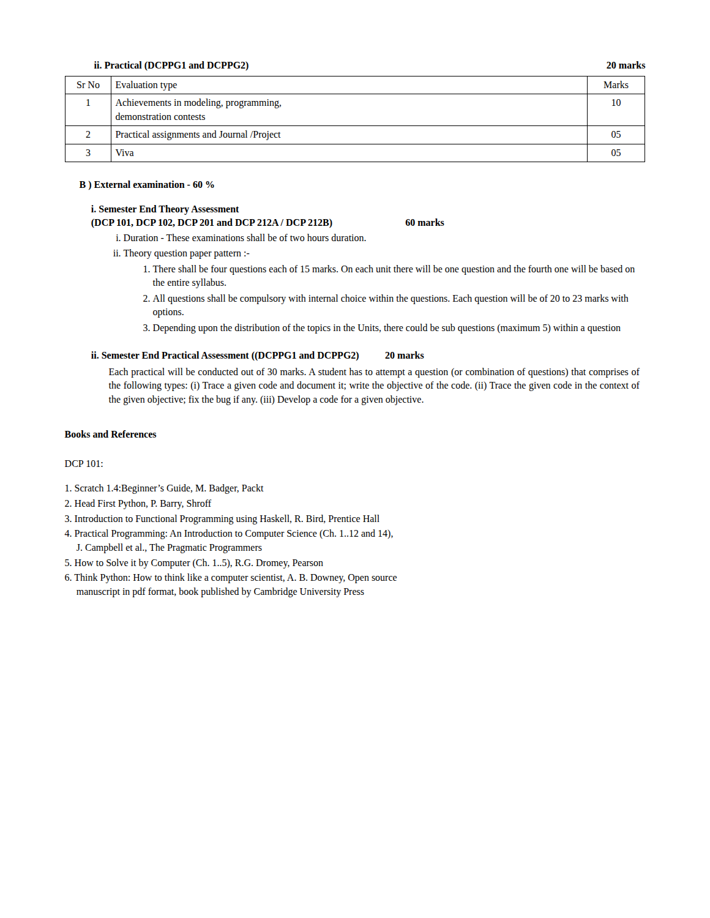ii. Practical (DCPPG1 and DCPPG2) 20 marks
| Sr No | Evaluation type | Marks |
| 1 | Achievements in modeling, programming, demonstration contests | 10 |
| 2 | Practical assignments and Journal /Project | 05 |
| 3 | Viva | 05 |
B ) External examination - 60 %
i. Semester End Theory Assessment
(DCP 101, DCP 102, DCP 201 and DCP 212A / DCP 212B) 60 marks
Duration - These examinations shall be of two hours duration.
Theory question paper pattern :-
There shall be four questions each of 15 marks. On each unit there will be one question and the fourth one will be based on the entire syllabus.
All questions shall be compulsory with internal choice within the questions. Each question will be of 20 to 23 marks with options.
Depending upon the distribution of the topics in the Units, there could be sub questions (maximum 5) within a question
ii. Semester End Practical Assessment ((DCPPG1 and DCPPG2) 20 marks
Each practical will be conducted out of 30 marks. A student has to attempt a question (or combination of questions) that comprises of the following types: (i) Trace a given code and document it; write the objective of the code. (ii) Trace the given code in the context of the given objective; fix the bug if any. (iii) Develop a code for a given objective.
Books and References
DCP 101:
1. Scratch 1.4:Beginner’s Guide, M. Badger, Packt
2. Head First Python, P. Barry, Shroff
3. Introduction to Functional Programming using Haskell, R. Bird, Prentice Hall
4. Practical Programming: An Introduction to Computer Science (Ch. 1..12 and 14), J. Campbell et al., The Pragmatic Programmers
5. How to Solve it by Computer (Ch. 1..5), R.G. Dromey, Pearson
6. Think Python: How to think like a computer scientist, A. B. Downey, Open source manuscript in pdf format, book published by Cambridge University Press